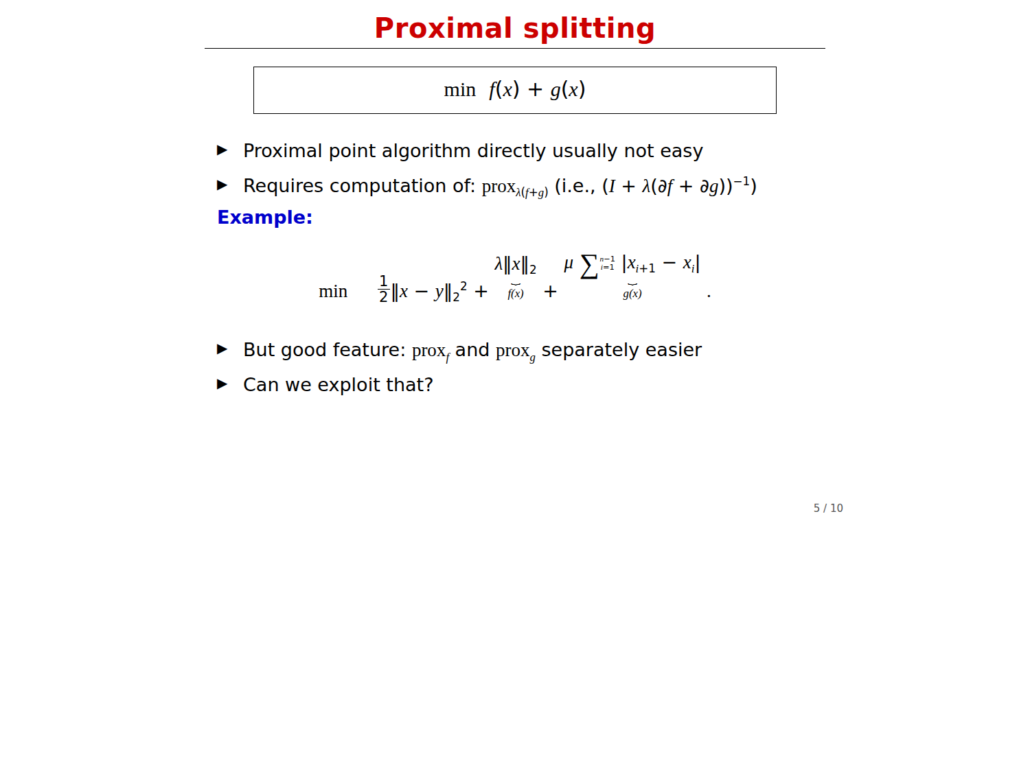Proximal splitting
min f(x) + g(x)
Proximal point algorithm directly usually not easy
Requires computation of: proxλ(f+g) (i.e., (I + λ(∂f + ∂g))−1)
Example:
min 12‖x − y‖22 + λ‖x‖2 ⏟ f(x) + μ ∑n−1 i=1 |xi+1 − xi| ⏟ g(x) .
But good feature: proxf and proxg separately easier
Can we exploit that?
5 / 10